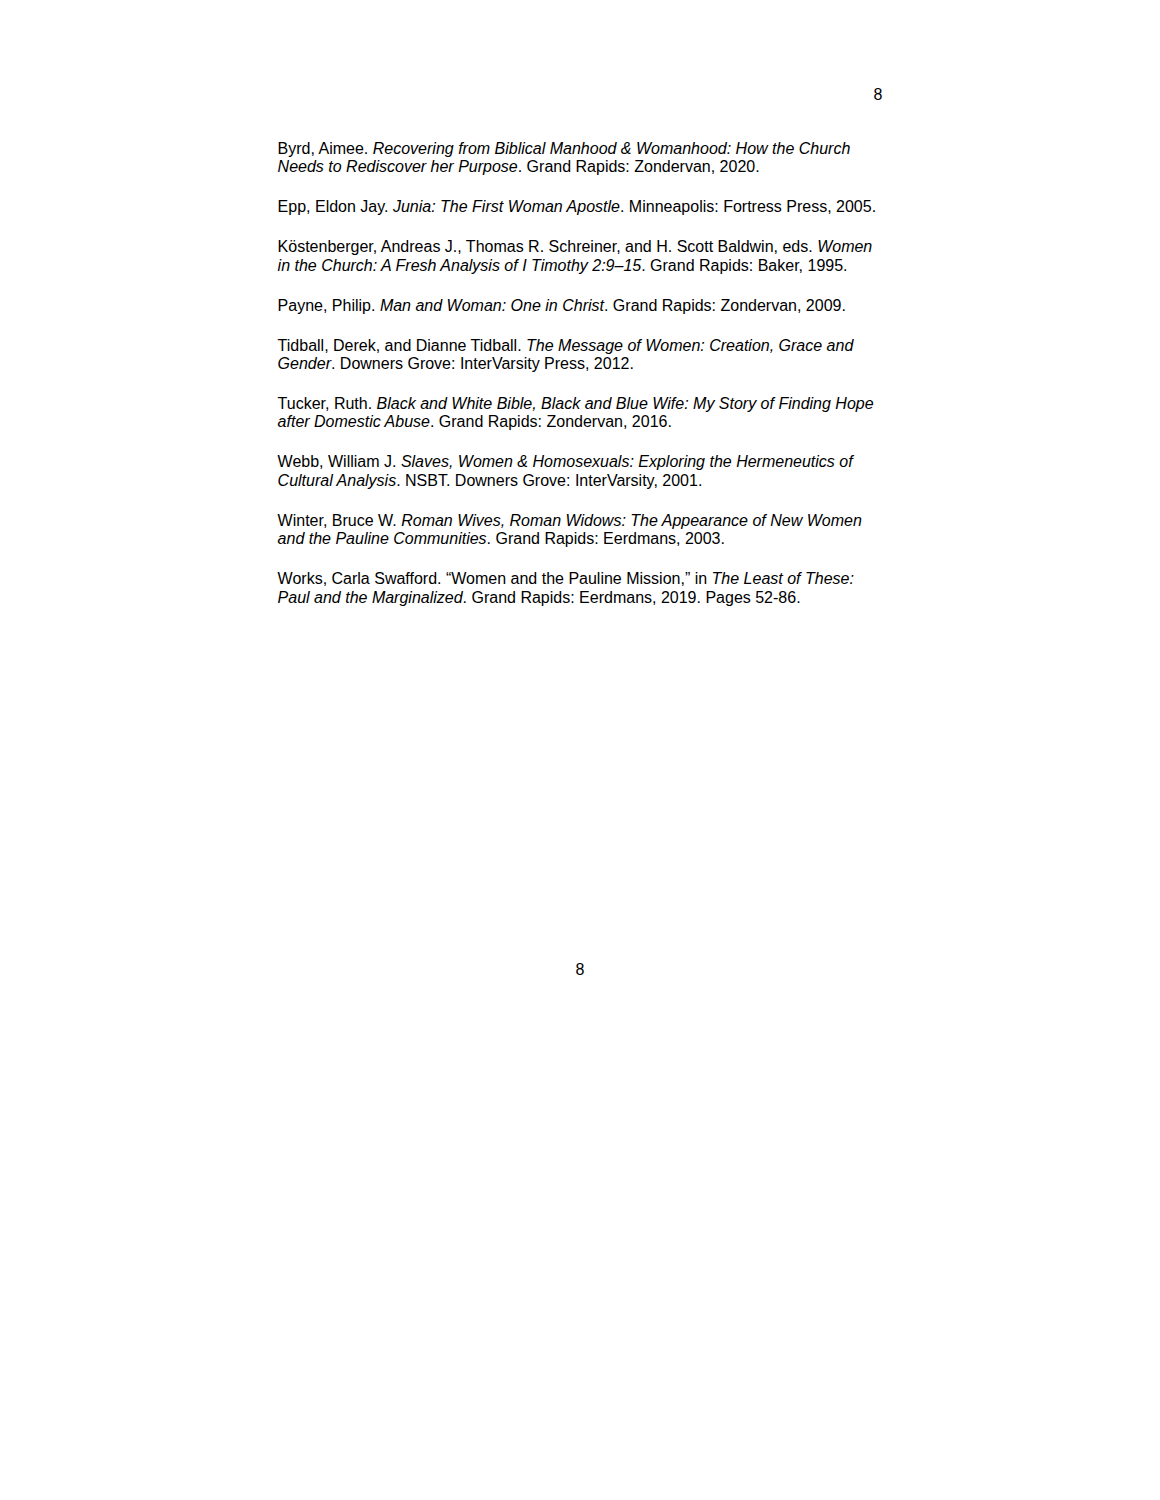8
Byrd, Aimee. Recovering from Biblical Manhood & Womanhood: How the Church Needs to Rediscover her Purpose. Grand Rapids: Zondervan, 2020.
Epp, Eldon Jay. Junia: The First Woman Apostle. Minneapolis: Fortress Press, 2005.
Köstenberger, Andreas J., Thomas R. Schreiner, and H. Scott Baldwin, eds. Women in the Church: A Fresh Analysis of I Timothy 2:9–15. Grand Rapids: Baker, 1995.
Payne, Philip. Man and Woman: One in Christ. Grand Rapids: Zondervan, 2009.
Tidball, Derek, and Dianne Tidball. The Message of Women: Creation, Grace and Gender. Downers Grove: InterVarsity Press, 2012.
Tucker, Ruth. Black and White Bible, Black and Blue Wife: My Story of Finding Hope after Domestic Abuse. Grand Rapids: Zondervan, 2016.
Webb, William J. Slaves, Women & Homosexuals: Exploring the Hermeneutics of Cultural Analysis. NSBT. Downers Grove: InterVarsity, 2001.
Winter, Bruce W. Roman Wives, Roman Widows: The Appearance of New Women and the Pauline Communities. Grand Rapids: Eerdmans, 2003.
Works, Carla Swafford. “Women and the Pauline Mission,” in The Least of These: Paul and the Marginalized. Grand Rapids: Eerdmans, 2019. Pages 52-86.
8